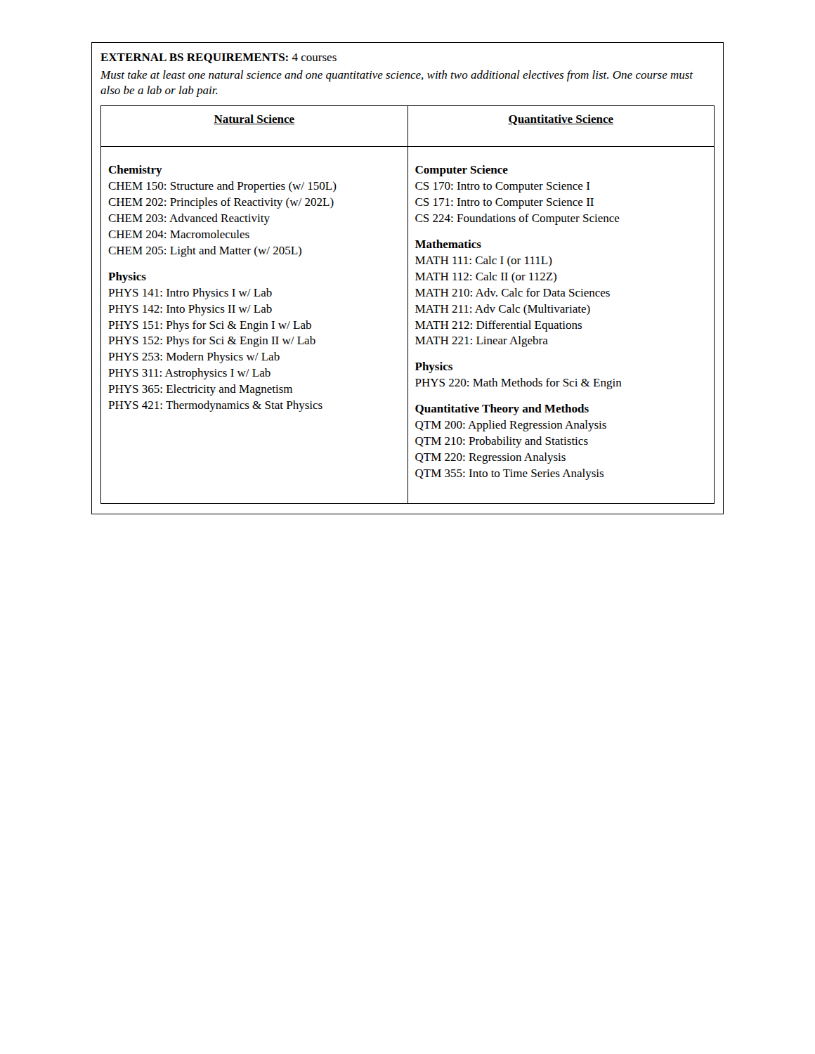EXTERNAL BS REQUIREMENTS: 4 courses
Must take at least one natural science and one quantitative science, with two additional electives from list. One course must also be a lab or lab pair.
| Natural Science | Quantitative Science |
| --- | --- |
| Chemistry CHEM 150: Structure and Properties (w/ 150L) CHEM 202: Principles of Reactivity (w/ 202L) CHEM 203: Advanced Reactivity CHEM 204: Macromolecules CHEM 205: Light and Matter (w/ 205L) Physics PHYS 141: Intro Physics I w/ Lab PHYS 142: Into Physics II w/ Lab PHYS 151: Phys for Sci & Engin I w/ Lab PHYS 152: Phys for Sci & Engin II w/ Lab PHYS 253: Modern Physics w/ Lab PHYS 311: Astrophysics I w/ Lab PHYS 365: Electricity and Magnetism PHYS 421: Thermodynamics & Stat Physics | Computer Science CS 170: Intro to Computer Science I CS 171: Intro to Computer Science II CS 224: Foundations of Computer Science Mathematics MATH 111: Calc I (or 111L) MATH 112: Calc II (or 112Z) MATH 210: Adv. Calc for Data Sciences MATH 211: Adv Calc (Multivariate) MATH 212: Differential Equations MATH 221: Linear Algebra Physics PHYS 220: Math Methods for Sci & Engin Quantitative Theory and Methods QTM 200: Applied Regression Analysis QTM 210: Probability and Statistics QTM 220: Regression Analysis QTM 355: Into to Time Series Analysis |